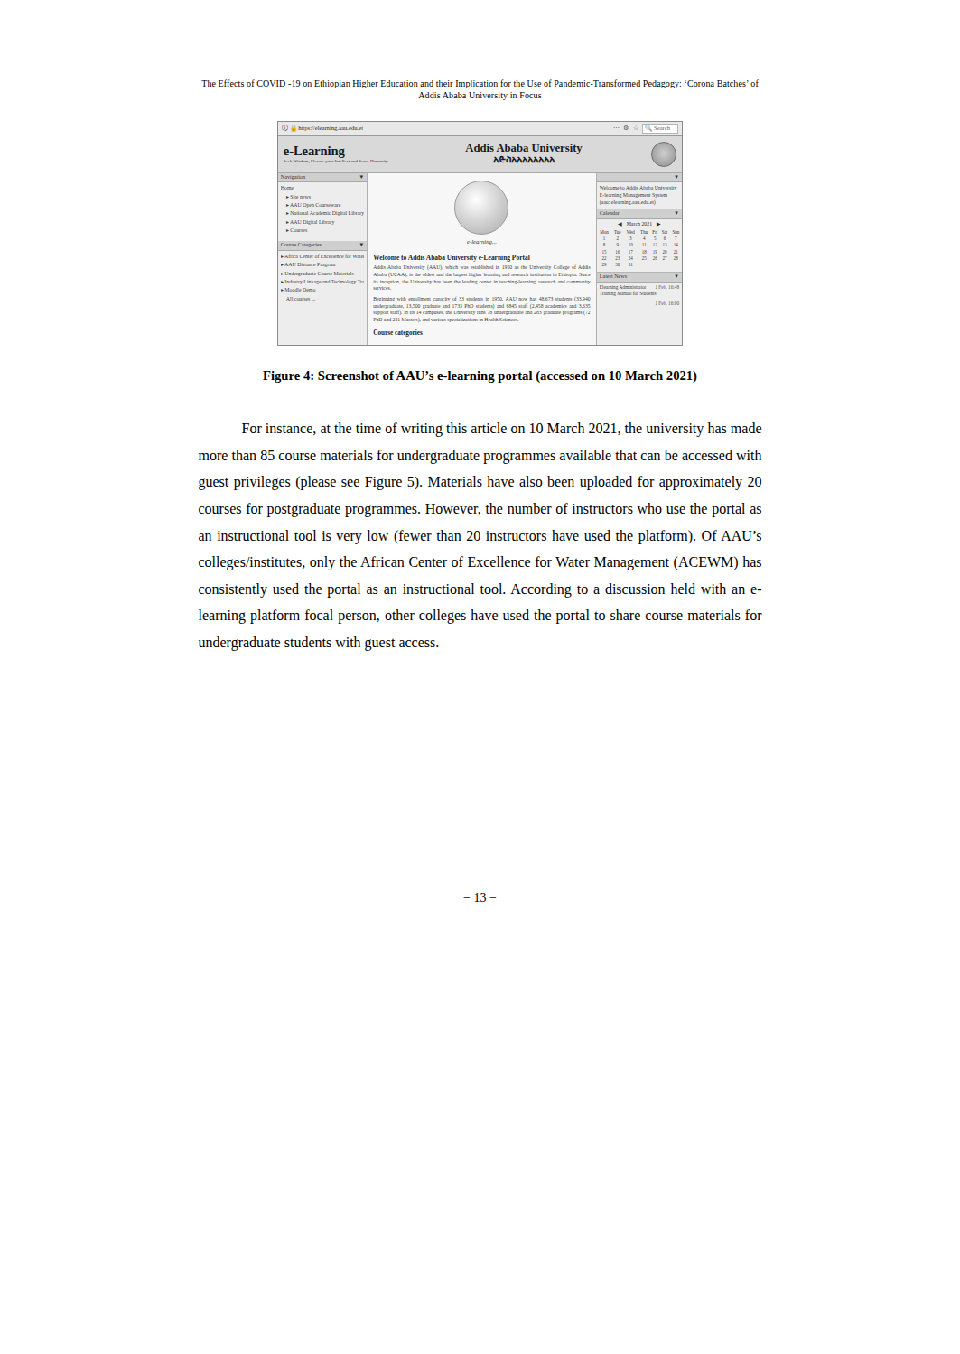The Effects of COVID -19 on Ethiopian Higher Education and their Implication for the Use of Pandemic-Transformed Pedagogy: ‘Corona Batches’ of Addis Ababa University in Focus
ⓘ 🔒 https://elearning.aau.edu.et ⋯ ⚙ ☆ 🔍 Search
e-Learning Seek Wisdom, Elevate your Intellect and Serve Humanity
Addis Ababa University
አድስአአአአአአአአ
Navigation▼
Home
▸ Site news
▸ AAU Open Courseware
▸ National Academic Digital Library of Ethiopia
▸ AAU Digital Library
▸ Courses
Course Categories▼
▸ Africa Center of Excellence for Water Management (ACEWM)
▸ AAU Distance Program
▸ Undergraduate Course Materials
▸ Industry Linkage and Technology Transfer
▸ Moodle Demo
All courses ...
e-learning...
Welcome to Addis Ababa University e-Learning Portal
Addis Ababa University (AAU), which was established in 1950 as the University College of Addis Ababa (UCAA), is the oldest and the largest higher learning and research institution in Ethiopia. Since its inception, the University has been the leading center in teaching-learning, research and community services.
Beginning with enrollment capacity of 33 students in 1950, AAU now has 48,673 students (33,940 undergraduate, 13,500 graduate and 1733 PhD students) and 6845 staff (2,458 academics and 3,635 support staff). In its 14 campuses, the University runs 78 undergraduate and 283 graduate programs (72 PhD and 221 Masters), and various specializations in Health Sciences.
Course categories
▼
Welcome to Addis Ababa University E-learning Management System
(aau: elearning.aau.edu.et)
Calendar▼
◀ March 2021 ▶
| Mon | Tue | Wed | Thu | Fri | Sat | Sun |
| --- | --- | --- | --- | --- | --- | --- |
| 1 | 2 | 3 | 4 | 5 | 6 | 7 |
| 8 | 9 | 10 | 11 | 12 | 13 | 14 |
| 15 | 16 | 17 | 18 | 19 | 20 | 21 |
| 22 | 23 | 24 | 25 | 26 | 27 | 28 |
| 29 | 30 | 31 | | | | |
Latest News▼
1 Feb, 16:48 Elearning Administrator
Training Manual for Students
1 Feb, 16:00
Figure 4: Screenshot of AAU’s e-learning portal (accessed on 10 March 2021)
For instance, at the time of writing this article on 10 March 2021, the university has made more than 85 course materials for undergraduate programmes available that can be accessed with guest privileges (please see Figure 5). Materials have also been uploaded for approximately 20 courses for postgraduate programmes. However, the number of instructors who use the portal as an instructional tool is very low (fewer than 20 instructors have used the platform). Of AAU’s colleges/institutes, only the African Center of Excellence for Water Management (ACEWM) has consistently used the portal as an instructional tool. According to a discussion held with an e-learning platform focal person, other colleges have used the portal to share course materials for undergraduate students with guest access.
− 13 −